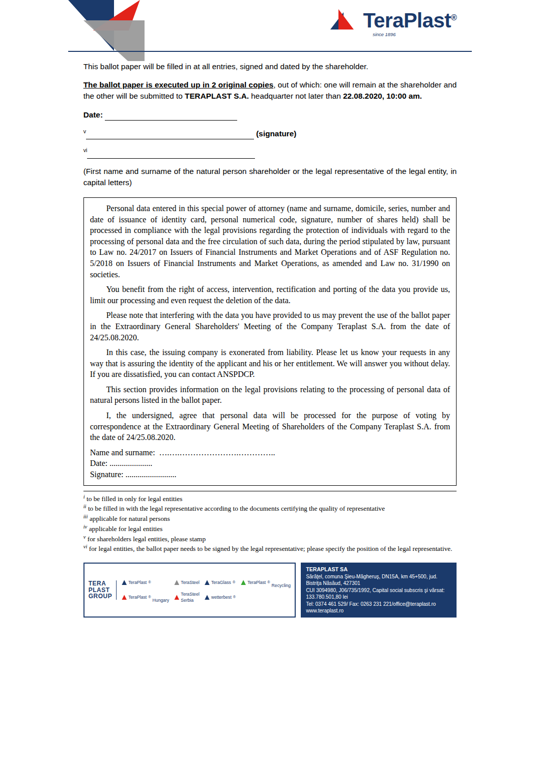TeraPlast®
since 1896
This ballot paper will be filled in at all entries, signed and dated by the shareholder.
The ballot paper is executed up in 2 original copies, out of which: one will remain at the shareholder and the other will be submitted to TERAPLAST S.A. headquarter not later than 22.08.2020, 10:00 am.
Date:
v (signature)
vi
(First name and surname of the natural person shareholder or the legal representative of the legal entity, in capital letters)
Personal data entered in this special power of attorney (name and surname, domicile, series, number and date of issuance of identity card, personal numerical code, signature, number of shares held) shall be processed in compliance with the legal provisions regarding the protection of individuals with regard to the processing of personal data and the free circulation of such data, during the period stipulated by law, pursuant to Law no. 24/2017 on Issuers of Financial Instruments and Market Operations and of ASF Regulation no. 5/2018 on Issuers of Financial Instruments and Market Operations, as amended and Law no. 31/1990 on societies.
You benefit from the right of access, intervention, rectification and porting of the data you provide us, limit our processing and even request the deletion of the data.
Please note that interfering with the data you have provided to us may prevent the use of the ballot paper in the Extraordinary General Shareholders' Meeting of the Company Teraplast S.A. from the date of 24/25.08.2020.
In this case, the issuing company is exonerated from liability. Please let us know your requests in any way that is assuring the identity of the applicant and his or her entitlement. We will answer you without delay. If you are dissatisfied, you can contact ANSPDCP.
This section provides information on the legal provisions relating to the processing of personal data of natural persons listed in the ballot paper.
I, the undersigned, agree that personal data will be processed for the purpose of voting by correspondence at the Extraordinary General Meeting of Shareholders of the Company Teraplast S.A. from the date of 24/25.08.2020.
Name and surname: ….….………………….…………..
Date: .....................
Signature: .........................
i to be filled in only for legal entities
ii to be filled in with the legal representative according to the documents certifying the quality of representative
iii applicable for natural persons
iv applicable for legal entities
v for shareholders legal entities, please stamp
vi for legal entities, the ballot paper needs to be signed by the legal representative; please specify the position of the legal representative.
TERA
PLAST
GROUP
TeraPlast®
TeraSteel
TeraGlass®
TeraPlast®
Recycling
TeraPlast®
Hungary
TeraSteel
Serbia
wetterbest®
TERAPLAST SA
Sărăţel, comuna Şieu-Măgheruş, DN15A, km 45+500, jud. Bistriţa Năsăud, 427301
CUI 3094980, J06/735/1992, Capital social subscris şi vărsat: 133.780.501,80 lei
Tel: 0374 461 529/ Fax: 0263 231 221/office@teraplast.ro
www.teraplast.ro